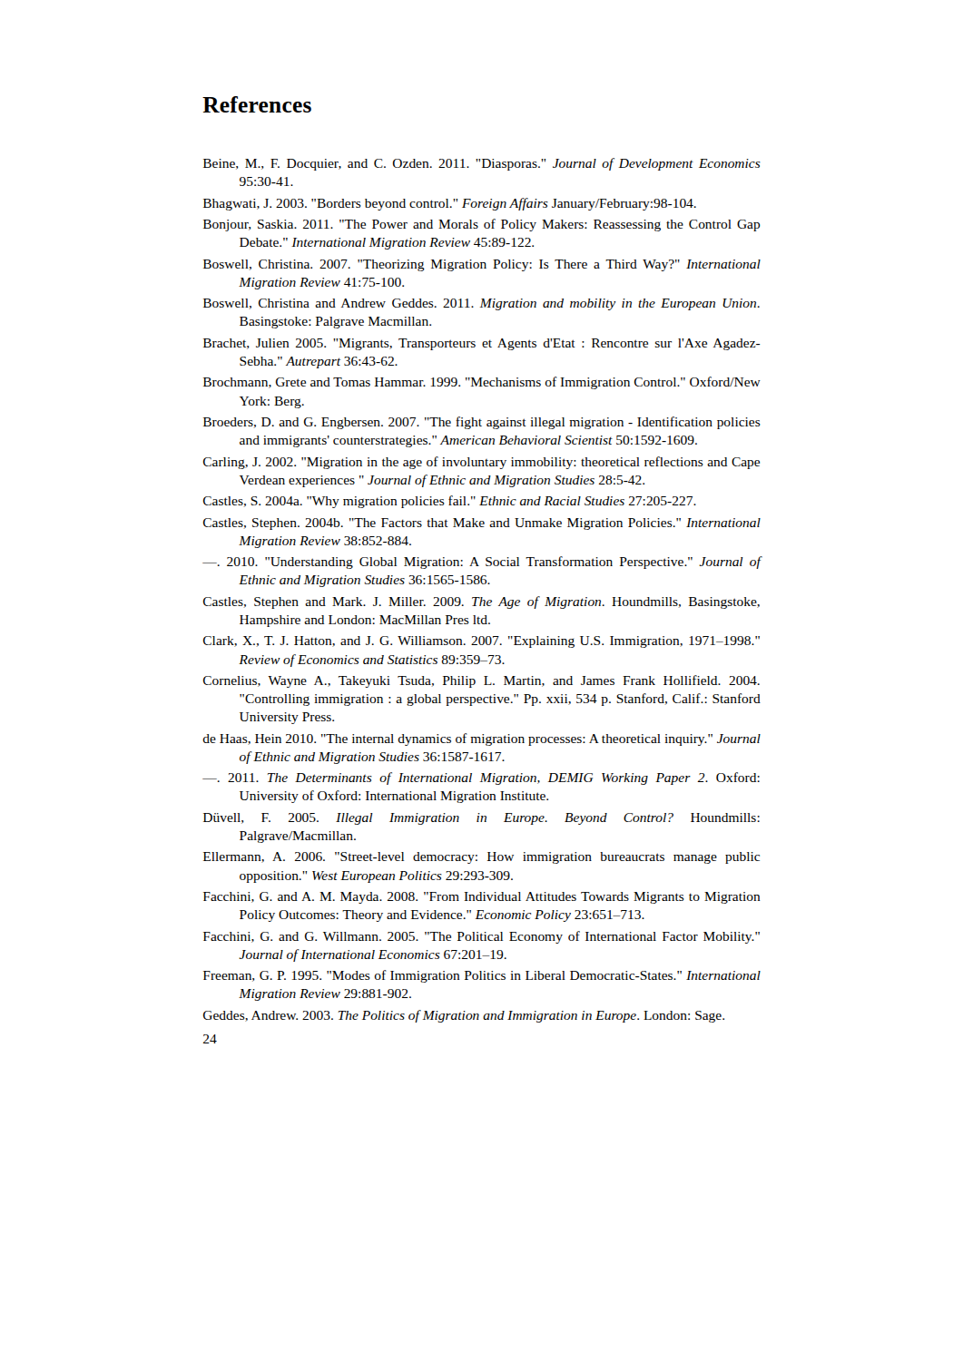References
Beine, M., F. Docquier, and C. Ozden. 2011. "Diasporas." Journal of Development Economics 95:30-41.
Bhagwati, J. 2003. "Borders beyond control." Foreign Affairs January/February:98-104.
Bonjour, Saskia. 2011. "The Power and Morals of Policy Makers: Reassessing the Control Gap Debate." International Migration Review 45:89-122.
Boswell, Christina. 2007. "Theorizing Migration Policy: Is There a Third Way?" International Migration Review 41:75-100.
Boswell, Christina and Andrew Geddes. 2011. Migration and mobility in the European Union. Basingstoke: Palgrave Macmillan.
Brachet, Julien 2005. "Migrants, Transporteurs et Agents d'Etat : Rencontre sur l'Axe Agadez-Sebha." Autrepart 36:43-62.
Brochmann, Grete and Tomas Hammar. 1999. "Mechanisms of Immigration Control." Oxford/New York: Berg.
Broeders, D. and G. Engbersen. 2007. "The fight against illegal migration - Identification policies and immigrants' counterstrategies." American Behavioral Scientist 50:1592-1609.
Carling, J. 2002. "Migration in the age of involuntary immobility: theoretical reflections and Cape Verdean experiences " Journal of Ethnic and Migration Studies 28:5-42.
Castles, S. 2004a. "Why migration policies fail." Ethnic and Racial Studies 27:205-227.
Castles, Stephen. 2004b. "The Factors that Make and Unmake Migration Policies." International Migration Review 38:852-884.
—. 2010. "Understanding Global Migration: A Social Transformation Perspective." Journal of Ethnic and Migration Studies 36:1565-1586.
Castles, Stephen and Mark. J. Miller. 2009. The Age of Migration. Houndmills, Basingstoke, Hampshire and London: MacMillan Pres ltd.
Clark, X., T. J. Hatton, and J. G. Williamson. 2007. "Explaining U.S. Immigration, 1971–1998." Review of Economics and Statistics 89:359–73.
Cornelius, Wayne A., Takeyuki Tsuda, Philip L. Martin, and James Frank Hollifield. 2004. "Controlling immigration : a global perspective." Pp. xxii, 534 p. Stanford, Calif.: Stanford University Press.
de Haas, Hein 2010. "The internal dynamics of migration processes: A theoretical inquiry." Journal of Ethnic and Migration Studies 36:1587-1617.
—. 2011. The Determinants of International Migration, DEMIG Working Paper 2. Oxford: University of Oxford: International Migration Institute.
Düvell, F. 2005. Illegal Immigration in Europe. Beyond Control? Houndmills: Palgrave/Macmillan.
Ellermann, A. 2006. "Street-level democracy: How immigration bureaucrats manage public opposition." West European Politics 29:293-309.
Facchini, G. and A. M. Mayda. 2008. "From Individual Attitudes Towards Migrants to Migration Policy Outcomes: Theory and Evidence." Economic Policy 23:651–713.
Facchini, G. and G. Willmann. 2005. "The Political Economy of International Factor Mobility." Journal of International Economics 67:201–19.
Freeman, G. P. 1995. "Modes of Immigration Politics in Liberal Democratic-States." International Migration Review 29:881-902.
Geddes, Andrew. 2003. The Politics of Migration and Immigration in Europe. London: Sage.
24